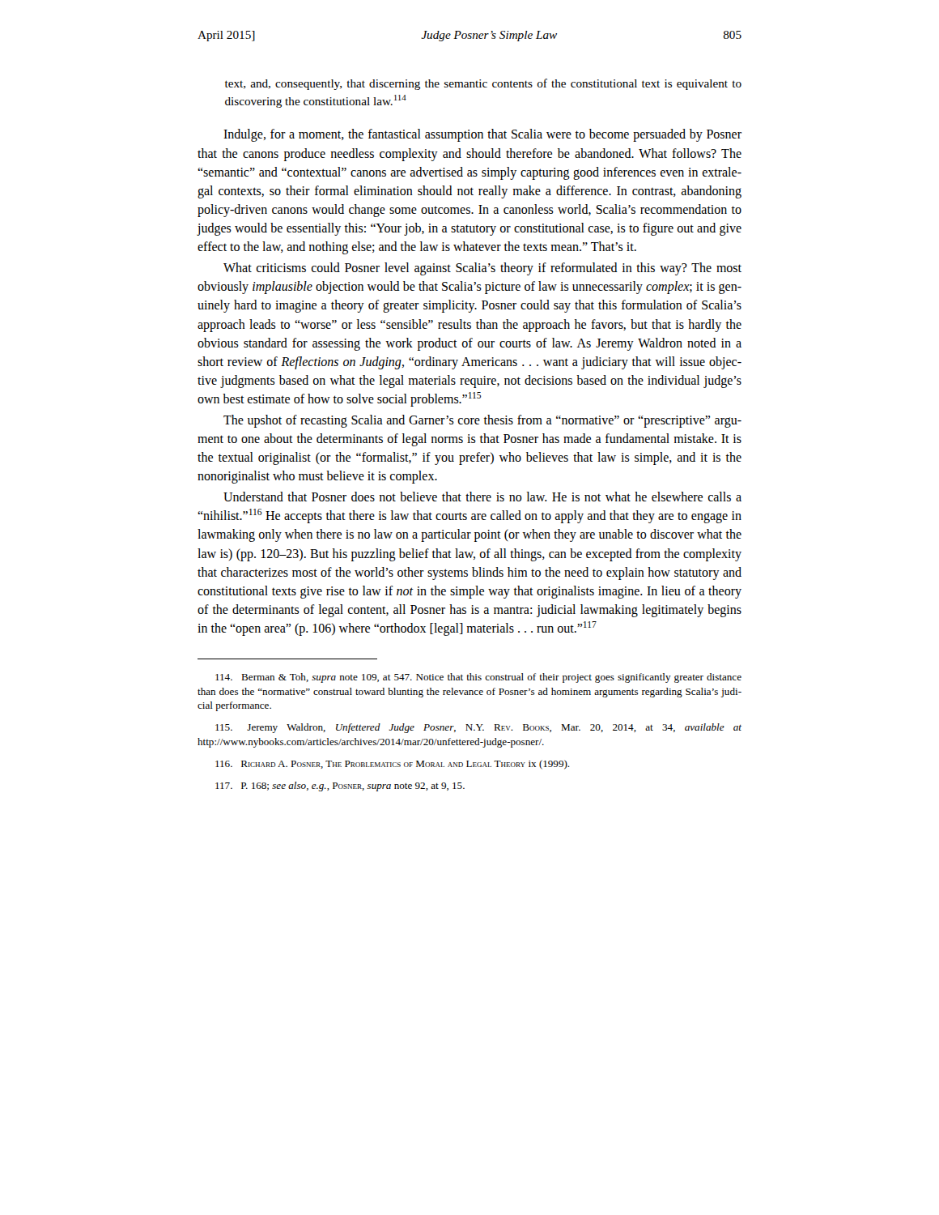April 2015] Judge Posner’s Simple Law 805
text, and, consequently, that discerning the semantic contents of the constitutional text is equivalent to discovering the constitutional law.114
Indulge, for a moment, the fantastical assumption that Scalia were to become persuaded by Posner that the canons produce needless complexity and should therefore be abandoned. What follows? The “semantic” and “contextual” canons are advertised as simply capturing good inferences even in extralegal contexts, so their formal elimination should not really make a difference. In contrast, abandoning policy-driven canons would change some outcomes. In a canonless world, Scalia’s recommendation to judges would be essentially this: “Your job, in a statutory or constitutional case, is to figure out and give effect to the law, and nothing else; and the law is whatever the texts mean.” That’s it.
What criticisms could Posner level against Scalia’s theory if reformulated in this way? The most obviously implausible objection would be that Scalia’s picture of law is unnecessarily complex; it is genuinely hard to imagine a theory of greater simplicity. Posner could say that this formulation of Scalia’s approach leads to “worse” or less “sensible” results than the approach he favors, but that is hardly the obvious standard for assessing the work product of our courts of law. As Jeremy Waldron noted in a short review of Reflections on Judging, “ordinary Americans . . . want a judiciary that will issue objective judgments based on what the legal materials require, not decisions based on the individual judge’s own best estimate of how to solve social problems.”115
The upshot of recasting Scalia and Garner’s core thesis from a “normative” or “prescriptive” argument to one about the determinants of legal norms is that Posner has made a fundamental mistake. It is the textual originalist (or the “formalist,” if you prefer) who believes that law is simple, and it is the nonoriginalist who must believe it is complex.
Understand that Posner does not believe that there is no law. He is not what he elsewhere calls a “nihilist.”116 He accepts that there is law that courts are called on to apply and that they are to engage in lawmaking only when there is no law on a particular point (or when they are unable to discover what the law is) (pp. 120–23). But his puzzling belief that law, of all things, can be excepted from the complexity that characterizes most of the world’s other systems blinds him to the need to explain how statutory and constitutional texts give rise to law if not in the simple way that originalists imagine. In lieu of a theory of the determinants of legal content, all Posner has is a mantra: judicial lawmaking legitimately begins in the “open area” (p. 106) where “orthodox [legal] materials . . . run out.”117
114. Berman & Toh, supra note 109, at 547. Notice that this construal of their project goes significantly greater distance than does the “normative” construal toward blunting the relevance of Posner’s ad hominem arguments regarding Scalia’s judicial performance.
115. Jeremy Waldron, Unfettered Judge Posner, N.Y. Rev. Books, Mar. 20, 2014, at 34, available at http://www.nybooks.com/articles/archives/2014/mar/20/unfettered-judge-posner/.
116. Richard A. Posner, The Problematics of Moral and Legal Theory ix (1999).
117. P. 168; see also, e.g., Posner, supra note 92, at 9, 15.